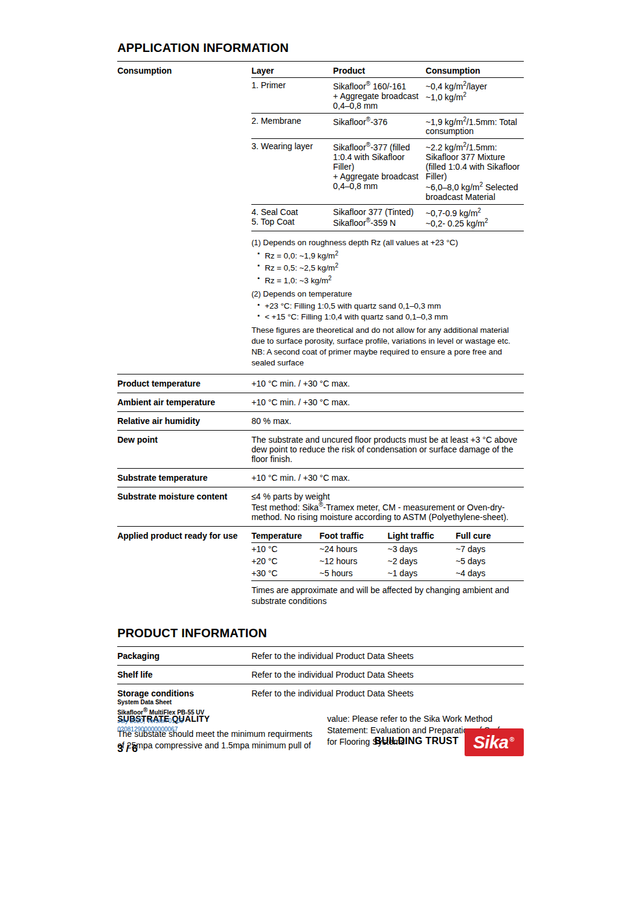APPLICATION INFORMATION
| Consumption | / Layer / Product / Consumption / / --- / --- / --- / / 1. Primer / Sikafloor ® 160/-161 + Aggregate broadcast 0,4–0,8 mm / ~0,4 kg/m 2 /layer ~1,0 kg/m 2 / / 2. Membrane / Sikafloor ® -376 / ~1,9 kg/m 2 /1.5mm: Total consumption / / 3. Wearing layer / Sikafloor ® -377 (filled 1:0.4 with Sikafloor Filler) + Aggregate broadcast 0,4–0,8 mm / ~2.2 kg/m 2 /1.5mm: Sikafloor 377 Mixture (filled 1:0.4 with Sikafloor Filler) ~6,0–8,0 kg/m 2 Selected broadcast Material / / 4. Seal Coat 5. Top Coat / Sikafloor 377 (Tinted) Sikafloor ® -359 N / ~0,7-0.9 kg/m 2 ~0,2- 0.25 kg/m 2 / (1) Depends on roughness depth Rz (all values at +23 °C) Rz = 0,0: ~1,9 kg/m 2 Rz = 0,5: ~2,5 kg/m 2 Rz = 1,0: ~3 kg/m 2 (2) Depends on temperature +23 °C: Filling 1:0,5 with quartz sand 0,1–0,3 mm < +15 °C: Filling 1:0,4 with quartz sand 0,1–0,3 mm These figures are theoretical and do not allow for any additional material due to surface porosity, surface profile, variations in level or wastage etc. NB: A second coat of primer maybe required to ensure a pore free and sealed surface |
| Product temperature | +10 °C min. / +30 °C max. |
| Ambient air temperature | +10 °C min. / +30 °C max. |
| Relative air humidity | 80 % max. |
| Dew point | The substrate and uncured floor products must be at least +3 °C above dew point to reduce the risk of condensation or surface damage of the floor finish. |
| Substrate temperature | +10 °C min. / +30 °C max. |
| Substrate moisture content | ≤4 % parts by weight Test method: Sika ® -Tramex meter, CM - measurement or Oven-dry-method. No rising moisture according to ASTM (Polyethylene-sheet). |
| Applied product ready for use | / Temperature / Foot traffic / Light traffic / Full cure / / --- / --- / --- / --- / / +10 °C / ~24 hours / ~3 days / ~7 days / / +20 °C / ~12 hours / ~2 days / ~5 days / / +30 °C / ~5 hours / ~1 days / ~4 days / Times are approximate and will be affected by changing ambient and substrate conditions |
PRODUCT INFORMATION
| Packaging | Refer to the individual Product Data Sheets |
| Shelf life | Refer to the individual Product Data Sheets |
| Storage conditions | Refer to the individual Product Data Sheets |
SUBSTRATE QUALITY
The substate should meet the minimum requirments of 25mpa compressive and 1.5mpa minimum pull of
value: Please refer to the Sika Work Method Statement: Evaluation and Preparation of Surfaces for Flooring Systems
System Data Sheet
Sikafloor® MultiFlex PB-55 UV
July 2020, Version 01.03
020812900000000067
3 / 6
BUILDING TRUST
Sika®